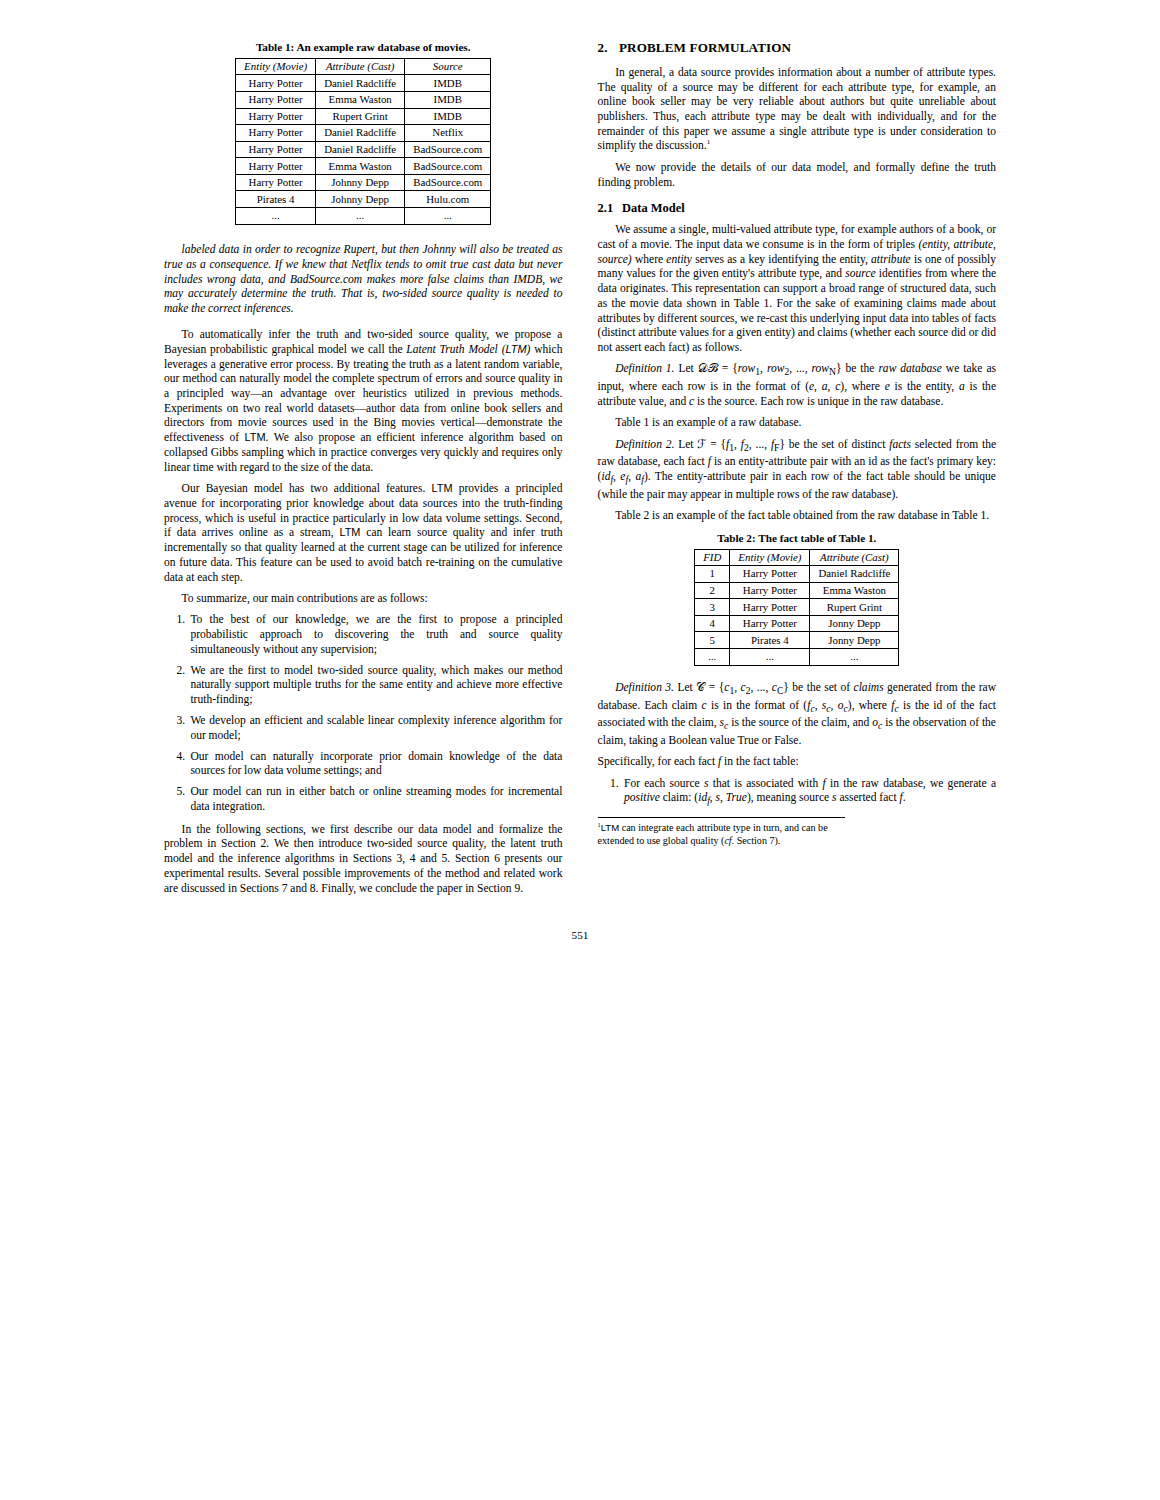Table 1: An example raw database of movies.
| Entity (Movie) | Attribute (Cast) | Source |
| --- | --- | --- |
| Harry Potter | Daniel Radcliffe | IMDB |
| Harry Potter | Emma Waston | IMDB |
| Harry Potter | Rupert Grint | IMDB |
| Harry Potter | Daniel Radcliffe | Netflix |
| Harry Potter | Daniel Radcliffe | BadSource.com |
| Harry Potter | Emma Waston | BadSource.com |
| Harry Potter | Johnny Depp | BadSource.com |
| Pirates 4 | Johnny Depp | Hulu.com |
| ... | ... | ... |
labeled data in order to recognize Rupert, but then Johnny will also be treated as true as a consequence. If we knew that Netflix tends to omit true cast data but never includes wrong data, and BadSource.com makes more false claims than IMDB, we may accurately determine the truth. That is, two-sided source quality is needed to make the correct inferences.
To automatically infer the truth and two-sided source quality, we propose a Bayesian probabilistic graphical model we call the Latent Truth Model (LTM) which leverages a generative error process. By treating the truth as a latent random variable, our method can naturally model the complete spectrum of errors and source quality in a principled way—an advantage over heuristics utilized in previous methods. Experiments on two real world datasets—author data from online book sellers and directors from movie sources used in the Bing movies vertical—demonstrate the effectiveness of LTM. We also propose an efficient inference algorithm based on collapsed Gibbs sampling which in practice converges very quickly and requires only linear time with regard to the size of the data.
Our Bayesian model has two additional features. LTM provides a principled avenue for incorporating prior knowledge about data sources into the truth-finding process, which is useful in practice particularly in low data volume settings. Second, if data arrives online as a stream, LTM can learn source quality and infer truth incrementally so that quality learned at the current stage can be utilized for inference on future data. This feature can be used to avoid batch re-training on the cumulative data at each step.
To summarize, our main contributions are as follows:
To the best of our knowledge, we are the first to propose a principled probabilistic approach to discovering the truth and source quality simultaneously without any supervision;
We are the first to model two-sided source quality, which makes our method naturally support multiple truths for the same entity and achieve more effective truth-finding;
We develop an efficient and scalable linear complexity inference algorithm for our model;
Our model can naturally incorporate prior domain knowledge of the data sources for low data volume settings; and
Our model can run in either batch or online streaming modes for incremental data integration.
In the following sections, we first describe our data model and formalize the problem in Section 2. We then introduce two-sided source quality, the latent truth model and the inference algorithms in Sections 3, 4 and 5. Section 6 presents our experimental results. Several possible improvements of the method and related work are discussed in Sections 7 and 8. Finally, we conclude the paper in Section 9.
2. PROBLEM FORMULATION
In general, a data source provides information about a number of attribute types. The quality of a source may be different for each attribute type, for example, an online book seller may be very reliable about authors but quite unreliable about publishers. Thus, each attribute type may be dealt with individually, and for the remainder of this paper we assume a single attribute type is under consideration to simplify the discussion.1
We now provide the details of our data model, and formally define the truth finding problem.
2.1 Data Model
We assume a single, multi-valued attribute type, for example authors of a book, or cast of a movie. The input data we consume is in the form of triples (entity, attribute, source) where entity serves as a key identifying the entity, attribute is one of possibly many values for the given entity's attribute type, and source identifies from where the data originates. This representation can support a broad range of structured data, such as the movie data shown in Table 1. For the sake of examining claims made about attributes by different sources, we re-cast this underlying input data into tables of facts (distinct attribute values for a given entity) and claims (whether each source did or did not assert each fact) as follows.
Definition 1. Let 𝒟ℬ = {row1, row2, ..., rowN} be the raw database we take as input, where each row is in the format of (e, a, c), where e is the entity, a is the attribute value, and c is the source. Each row is unique in the raw database.
Table 1 is an example of a raw database.
Definition 2. Let ℱ = {f1, f2, ..., fF} be the set of distinct facts selected from the raw database, each fact f is an entity-attribute pair with an id as the fact's primary key: (idf, ef, af). The entity-attribute pair in each row of the fact table should be unique (while the pair may appear in multiple rows of the raw database).
Table 2 is an example of the fact table obtained from the raw database in Table 1.
Table 2: The fact table of Table 1.
| FID | Entity (Movie) | Attribute (Cast) |
| --- | --- | --- |
| 1 | Harry Potter | Daniel Radcliffe |
| 2 | Harry Potter | Emma Waston |
| 3 | Harry Potter | Rupert Grint |
| 4 | Harry Potter | Jonny Depp |
| 5 | Pirates 4 | Jonny Depp |
| ... | ... | ... |
Definition 3. Let 𝒞 = {c1, c2, ..., cC} be the set of claims generated from the raw database. Each claim c is in the format of (fc, sc, oc), where fc is the id of the fact associated with the claim, sc is the source of the claim, and oc is the observation of the claim, taking a Boolean value True or False.
Specifically, for each fact f in the fact table:
For each source s that is associated with f in the raw database, we generate a positive claim: (idf, s, True), meaning source s asserted fact f.
1LTM can integrate each attribute type in turn, and can be extended to use global quality (cf. Section 7).
551